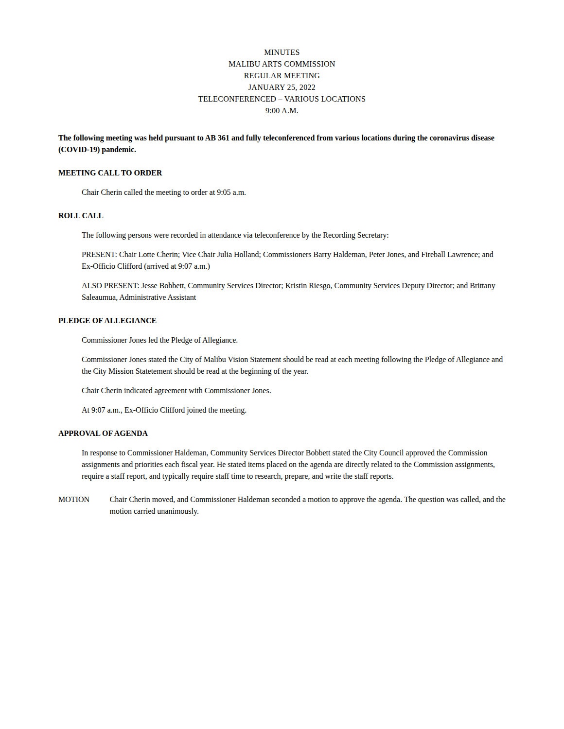MINUTES
MALIBU ARTS COMMISSION
REGULAR MEETING
JANUARY 25, 2022
TELECONFERENCED – VARIOUS LOCATIONS
9:00 A.M.
The following meeting was held pursuant to AB 361 and fully teleconferenced from various locations during the coronavirus disease (COVID-19) pandemic.
Meeting Call to Order
Chair Cherin called the meeting to order at 9:05 a.m.
Roll Call
The following persons were recorded in attendance via teleconference by the Recording Secretary:
PRESENT: Chair Lotte Cherin; Vice Chair Julia Holland; Commissioners Barry Haldeman, Peter Jones, and Fireball Lawrence; and Ex-Officio Clifford (arrived at 9:07 a.m.)
ALSO PRESENT: Jesse Bobbett, Community Services Director; Kristin Riesgo, Community Services Deputy Director; and Brittany Saleaumua, Administrative Assistant
Pledge of Allegiance
Commissioner Jones led the Pledge of Allegiance.
Commissioner Jones stated the City of Malibu Vision Statement should be read at each meeting following the Pledge of Allegiance and the City Mission Statetement should be read at the beginning of the year.
Chair Cherin indicated agreement with Commissioner Jones.
At 9:07 a.m., Ex-Officio Clifford joined the meeting.
Approval of Agenda
In response to Commissioner Haldeman, Community Services Director Bobbett stated the City Council approved the Commission assignments and priorities each fiscal year. He stated items placed on the agenda are directly related to the Commission assignments, require a staff report, and typically require staff time to research, prepare, and write the staff reports.
MOTION
Chair Cherin moved, and Commissioner Haldeman seconded a motion to approve the agenda. The question was called, and the motion carried unanimously.